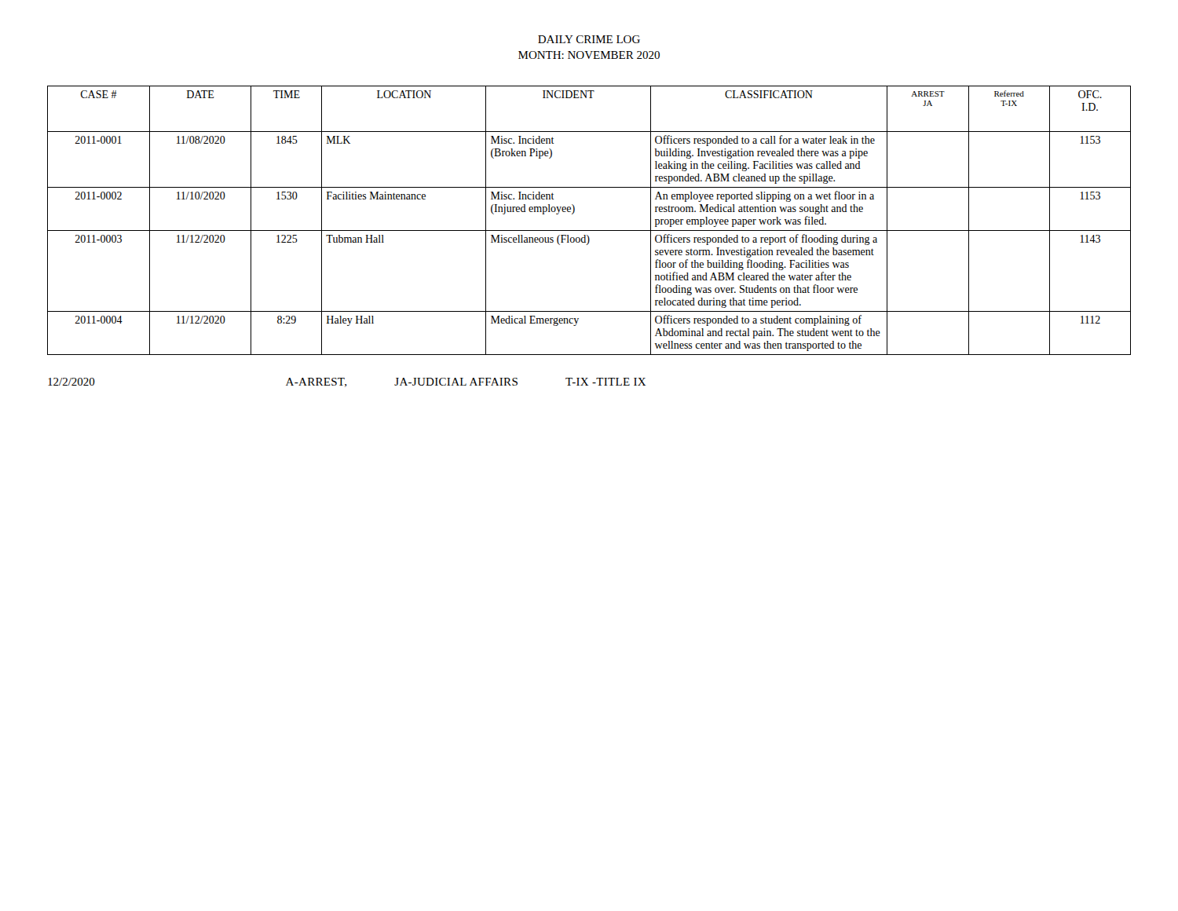DAILY CRIME LOG
MONTH: NOVEMBER 2020
| CASE # | DATE | TIME | LOCATION | INCIDENT | CLASSIFICATION | ARREST JA | Referred T-IX | OFC. I.D. |
| --- | --- | --- | --- | --- | --- | --- | --- | --- |
| 2011-0001 | 11/08/2020 | 1845 | MLK | Misc. Incident (Broken Pipe) | Officers responded to a call for a water leak in the building. Investigation revealed there was a pipe leaking in the ceiling. Facilities was called and responded. ABM cleaned up the spillage. | | | 1153 |
| 2011-0002 | 11/10/2020 | 1530 | Facilities Maintenance | Misc. Incident (Injured employee) | An employee reported slipping on a wet floor in a restroom. Medical attention was sought and the proper employee paper work was filed. | | | 1153 |
| 2011-0003 | 11/12/2020 | 1225 | Tubman Hall | Miscellaneous (Flood) | Officers responded to a report of flooding during a severe storm. Investigation revealed the basement floor of the building flooding. Facilities was notified and ABM cleared the water after the flooding was over. Students on that floor were relocated during that time period. | | | 1143 |
| 2011-0004 | 11/12/2020 | 8:29 | Haley Hall | Medical Emergency | Officers responded to a student complaining of Abdominal and rectal pain. The student went to the wellness center and was then transported to the | | | 1112 |
12/2/2020
A-ARREST, JA-JUDICIAL AFFAIRS T-IX -TITLE IX